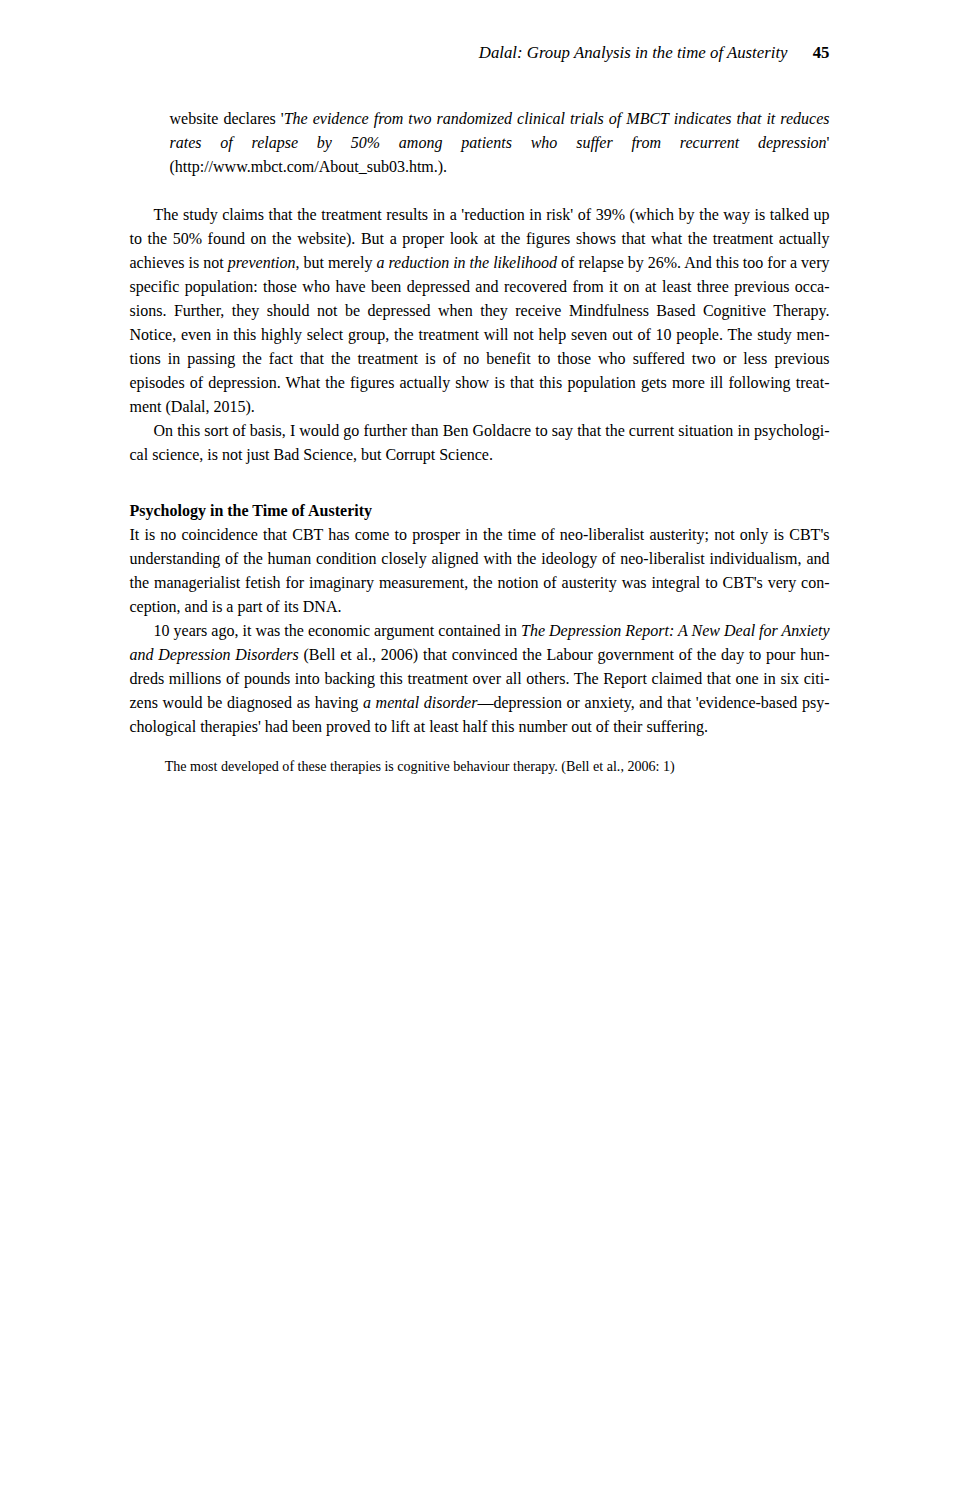Dalal: Group Analysis in the time of Austerity 45
website declares 'The evidence from two randomized clinical trials of MBCT indicates that it reduces rates of relapse by 50% among patients who suffer from recurrent depression' (http://www.mbct.com/About_sub03.htm.).
The study claims that the treatment results in a 'reduction in risk' of 39% (which by the way is talked up to the 50% found on the website). But a proper look at the figures shows that what the treatment actually achieves is not prevention, but merely a reduction in the likelihood of relapse by 26%. And this too for a very specific population: those who have been depressed and recovered from it on at least three previous occasions. Further, they should not be depressed when they receive Mindfulness Based Cognitive Therapy. Notice, even in this highly select group, the treatment will not help seven out of 10 people. The study mentions in passing the fact that the treatment is of no benefit to those who suffered two or less previous episodes of depression. What the figures actually show is that this population gets more ill following treatment (Dalal, 2015).
On this sort of basis, I would go further than Ben Goldacre to say that the current situation in psychological science, is not just Bad Science, but Corrupt Science.
Psychology in the Time of Austerity
It is no coincidence that CBT has come to prosper in the time of neo-liberalist austerity; not only is CBT's understanding of the human condition closely aligned with the ideology of neo-liberalist individualism, and the managerialist fetish for imaginary measurement, the notion of austerity was integral to CBT's very conception, and is a part of its DNA.
10 years ago, it was the economic argument contained in The Depression Report: A New Deal for Anxiety and Depression Disorders (Bell et al., 2006) that convinced the Labour government of the day to pour hundreds millions of pounds into backing this treatment over all others. The Report claimed that one in six citizens would be diagnosed as having a mental disorder—depression or anxiety, and that 'evidence-based psychological therapies' had been proved to lift at least half this number out of their suffering.
The most developed of these therapies is cognitive behaviour therapy. (Bell et al., 2006: 1)